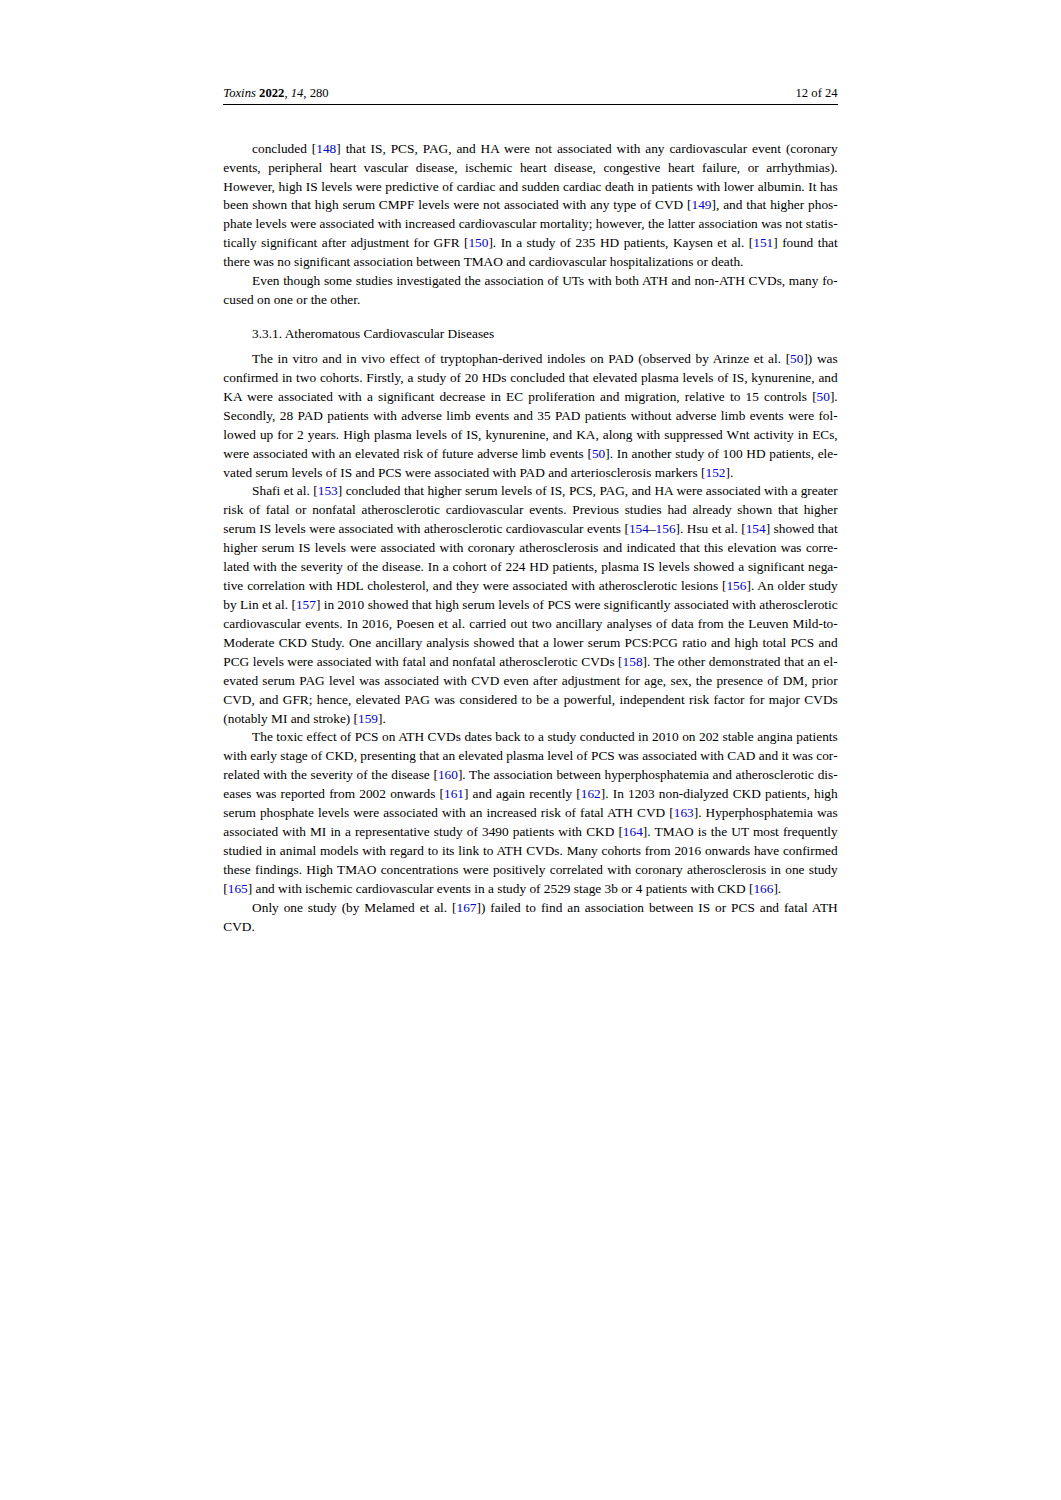Toxins 2022, 14, 280
12 of 24
concluded [148] that IS, PCS, PAG, and HA were not associated with any cardiovascular event (coronary events, peripheral heart vascular disease, ischemic heart disease, congestive heart failure, or arrhythmias). However, high IS levels were predictive of cardiac and sudden cardiac death in patients with lower albumin. It has been shown that high serum CMPF levels were not associated with any type of CVD [149], and that higher phosphate levels were associated with increased cardiovascular mortality; however, the latter association was not statistically significant after adjustment for GFR [150]. In a study of 235 HD patients, Kaysen et al. [151] found that there was no significant association between TMAO and cardiovascular hospitalizations or death.
Even though some studies investigated the association of UTs with both ATH and non-ATH CVDs, many focused on one or the other.
3.3.1. Atheromatous Cardiovascular Diseases
The in vitro and in vivo effect of tryptophan-derived indoles on PAD (observed by Arinze et al. [50]) was confirmed in two cohorts. Firstly, a study of 20 HDs concluded that elevated plasma levels of IS, kynurenine, and KA were associated with a significant decrease in EC proliferation and migration, relative to 15 controls [50]. Secondly, 28 PAD patients with adverse limb events and 35 PAD patients without adverse limb events were followed up for 2 years. High plasma levels of IS, kynurenine, and KA, along with suppressed Wnt activity in ECs, were associated with an elevated risk of future adverse limb events [50]. In another study of 100 HD patients, elevated serum levels of IS and PCS were associated with PAD and arteriosclerosis markers [152].
Shafi et al. [153] concluded that higher serum levels of IS, PCS, PAG, and HA were associated with a greater risk of fatal or nonfatal atherosclerotic cardiovascular events. Previous studies had already shown that higher serum IS levels were associated with atherosclerotic cardiovascular events [154–156]. Hsu et al. [154] showed that higher serum IS levels were associated with coronary atherosclerosis and indicated that this elevation was correlated with the severity of the disease. In a cohort of 224 HD patients, plasma IS levels showed a significant negative correlation with HDL cholesterol, and they were associated with atherosclerotic lesions [156]. An older study by Lin et al. [157] in 2010 showed that high serum levels of PCS were significantly associated with atherosclerotic cardiovascular events. In 2016, Poesen et al. carried out two ancillary analyses of data from the Leuven Mild-to-Moderate CKD Study. One ancillary analysis showed that a lower serum PCS:PCG ratio and high total PCS and PCG levels were associated with fatal and nonfatal atherosclerotic CVDs [158]. The other demonstrated that an elevated serum PAG level was associated with CVD even after adjustment for age, sex, the presence of DM, prior CVD, and GFR; hence, elevated PAG was considered to be a powerful, independent risk factor for major CVDs (notably MI and stroke) [159].
The toxic effect of PCS on ATH CVDs dates back to a study conducted in 2010 on 202 stable angina patients with early stage of CKD, presenting that an elevated plasma level of PCS was associated with CAD and it was correlated with the severity of the disease [160]. The association between hyperphosphatemia and atherosclerotic diseases was reported from 2002 onwards [161] and again recently [162]. In 1203 non-dialyzed CKD patients, high serum phosphate levels were associated with an increased risk of fatal ATH CVD [163]. Hyperphosphatemia was associated with MI in a representative study of 3490 patients with CKD [164]. TMAO is the UT most frequently studied in animal models with regard to its link to ATH CVDs. Many cohorts from 2016 onwards have confirmed these findings. High TMAO concentrations were positively correlated with coronary atherosclerosis in one study [165] and with ischemic cardiovascular events in a study of 2529 stage 3b or 4 patients with CKD [166].
Only one study (by Melamed et al. [167]) failed to find an association between IS or PCS and fatal ATH CVD.